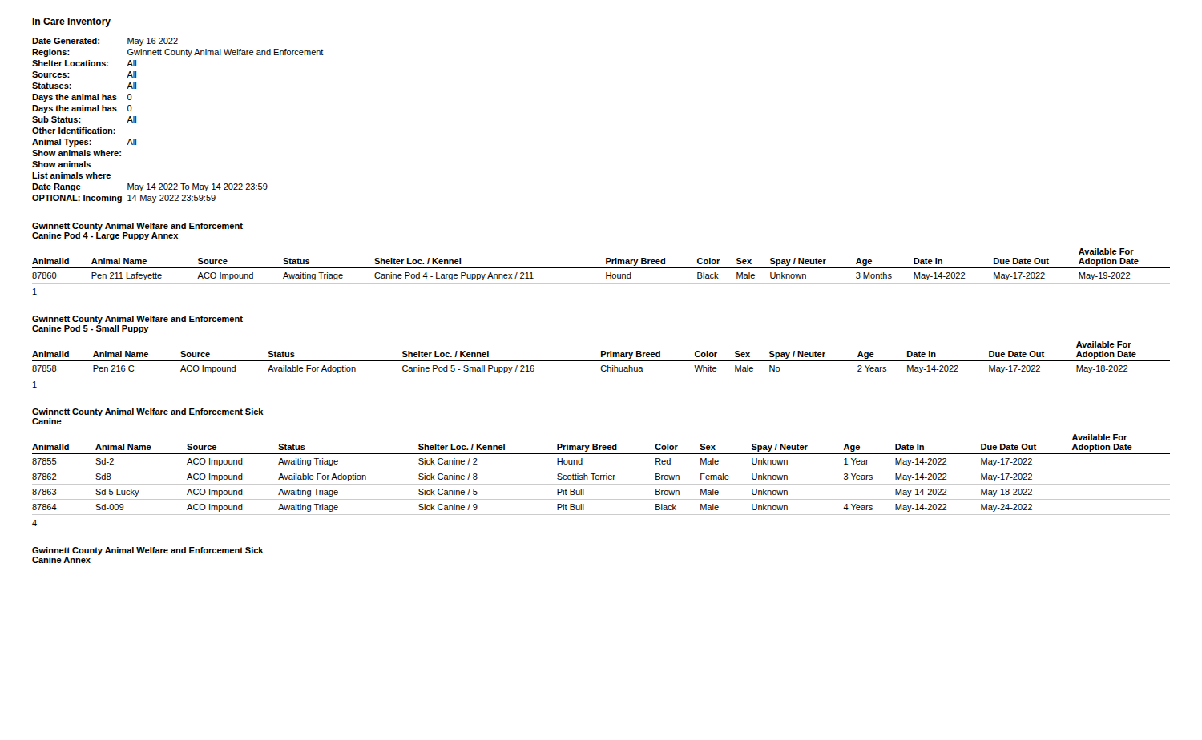In Care Inventory
| Date Generated: | May 16 2022 |
| Regions: | Gwinnett County Animal Welfare and Enforcement |
| Shelter Locations: | All |
| Sources: | All |
| Statuses: | All |
| Days the animal has | 0 |
| Days the animal has | 0 |
| Sub Status: | All |
| Other Identification: | |
| Animal Types: | All |
| Show animals where: | |
| Show animals | |
| List animals where | |
| Date Range | May 14 2022 To May 14 2022 23:59 |
| OPTIONAL: Incoming | 14-May-2022 23:59:59 |
Gwinnett County Animal Welfare and Enforcement
Canine Pod 4 - Large Puppy Annex
| AnimalId | Animal Name | Source | Status | Shelter Loc. / Kennel | Primary Breed | Color | Sex | Spay / Neuter | Age | Date In | Due Date Out | Available For Adoption Date |
| --- | --- | --- | --- | --- | --- | --- | --- | --- | --- | --- | --- | --- |
| 87860 | Pen 211 Lafeyette | ACO Impound | Awaiting Triage | Canine Pod 4 - Large Puppy Annex / 211 | Hound | Black | Male | Unknown | 3 Months | May-14-2022 | May-17-2022 | May-19-2022 |
1
Gwinnett County Animal Welfare and Enforcement
Canine Pod 5 - Small Puppy
| AnimalId | Animal Name | Source | Status | Shelter Loc. / Kennel | Primary Breed | Color | Sex | Spay / Neuter | Age | Date In | Due Date Out | Available For Adoption Date |
| --- | --- | --- | --- | --- | --- | --- | --- | --- | --- | --- | --- | --- |
| 87858 | Pen 216 C | ACO Impound | Available For Adoption | Canine Pod 5 - Small Puppy / 216 | Chihuahua | White | Male | No | 2 Years | May-14-2022 | May-17-2022 | May-18-2022 |
1
Gwinnett County Animal Welfare and Enforcement Sick
Canine
| AnimalId | Animal Name | Source | Status | Shelter Loc. / Kennel | Primary Breed | Color | Sex | Spay / Neuter | Age | Date In | Due Date Out | Available For Adoption Date |
| --- | --- | --- | --- | --- | --- | --- | --- | --- | --- | --- | --- | --- |
| 87855 | Sd-2 | ACO Impound | Awaiting Triage | Sick Canine / 2 | Hound | Red | Male | Unknown | 1 Year | May-14-2022 | May-17-2022 | |
| 87862 | Sd8 | ACO Impound | Available For Adoption | Sick Canine / 8 | Scottish Terrier | Brown | Female | Unknown | 3 Years | May-14-2022 | May-17-2022 | |
| 87863 | Sd 5 Lucky | ACO Impound | Awaiting Triage | Sick Canine / 5 | Pit Bull | Brown | Male | Unknown | | May-14-2022 | May-18-2022 | |
| 87864 | Sd-009 | ACO Impound | Awaiting Triage | Sick Canine / 9 | Pit Bull | Black | Male | Unknown | 4 Years | May-14-2022 | May-24-2022 | |
4
Gwinnett County Animal Welfare and Enforcement Sick
Canine Annex